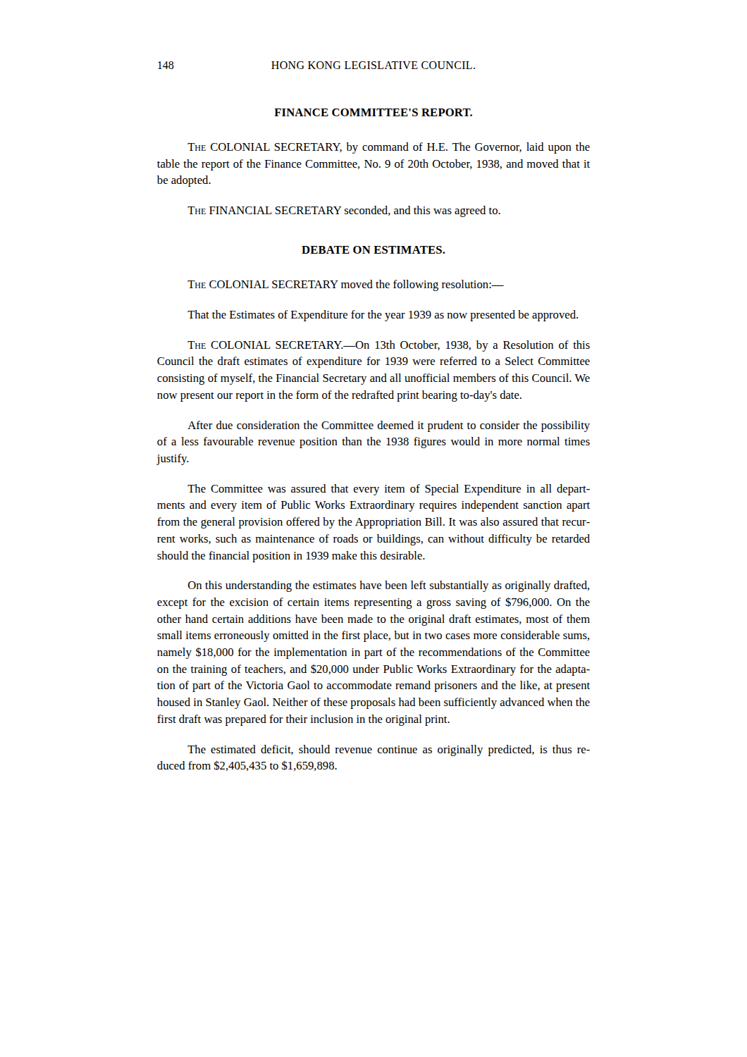148
HONG KONG LEGISLATIVE COUNCIL.
FINANCE COMMITTEE'S REPORT.
The COLONIAL SECRETARY, by command of H.E. The Governor, laid upon the table the report of the Finance Committee, No. 9 of 20th October, 1938, and moved that it be adopted.
The FINANCIAL SECRETARY seconded, and this was agreed to.
DEBATE ON ESTIMATES.
The COLONIAL SECRETARY moved the following resolution:—
That the Estimates of Expenditure for the year 1939 as now presented be approved.
The COLONIAL SECRETARY.—On 13th October, 1938, by a Resolution of this Council the draft estimates of expenditure for 1939 were referred to a Select Committee consisting of myself, the Financial Secretary and all unofficial members of this Council. We now present our report in the form of the redrafted print bearing to-day's date.
After due consideration the Committee deemed it prudent to consider the possibility of a less favourable revenue position than the 1938 figures would in more normal times justify.
The Committee was assured that every item of Special Expenditure in all departments and every item of Public Works Extraordinary requires independent sanction apart from the general provision offered by the Appropriation Bill. It was also assured that recurrent works, such as maintenance of roads or buildings, can without difficulty be retarded should the financial position in 1939 make this desirable.
On this understanding the estimates have been left substantially as originally drafted, except for the excision of certain items representing a gross saving of $796,000. On the other hand certain additions have been made to the original draft estimates, most of them small items erroneously omitted in the first place, but in two cases more considerable sums, namely $18,000 for the implementation in part of the recommendations of the Committee on the training of teachers, and $20,000 under Public Works Extraordinary for the adaptation of part of the Victoria Gaol to accommodate remand prisoners and the like, at present housed in Stanley Gaol. Neither of these proposals had been sufficiently advanced when the first draft was prepared for their inclusion in the original print.
The estimated deficit, should revenue continue as originally predicted, is thus reduced from $2,405,435 to $1,659,898.